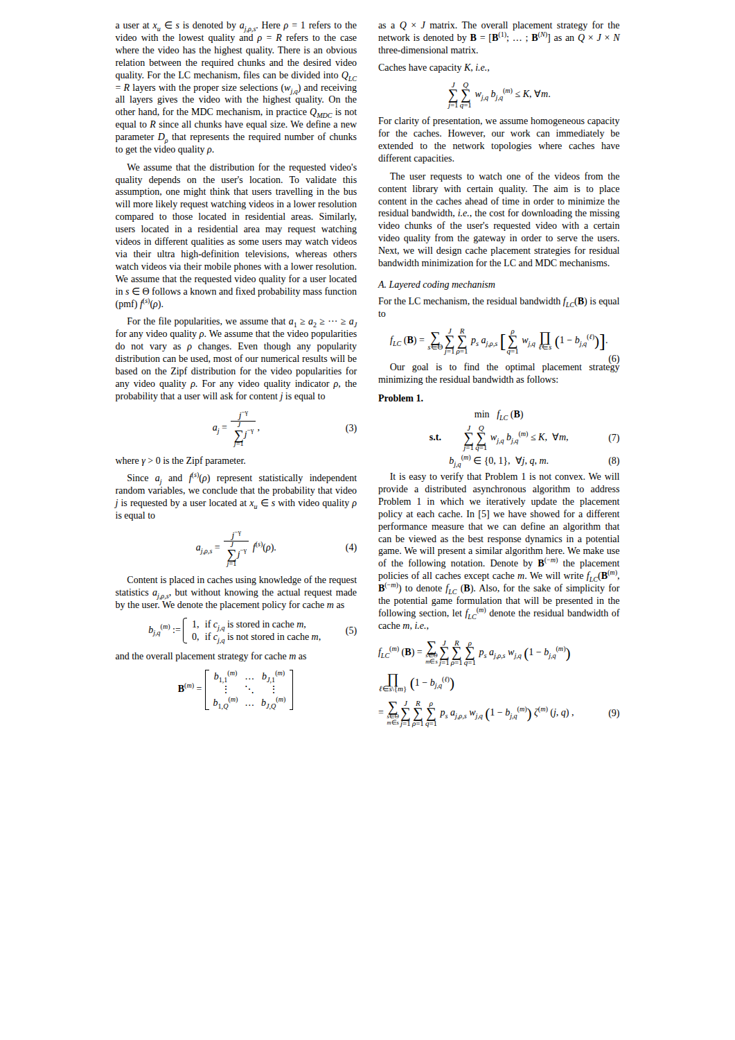a user at xu ∈ s is denoted by aj,ρ,s. Here ρ = 1 refers to the video with the lowest quality and ρ = R refers to the case where the video has the highest quality. There is an obvious relation between the required chunks and the desired video quality. For the LC mechanism, files can be divided into QLC = R layers with the proper size selections (wj,q) and receiving all layers gives the video with the highest quality. On the other hand, for the MDC mechanism, in practice QMDC is not equal to R since all chunks have equal size. We define a new parameter Dρ that represents the required number of chunks to get the video quality ρ.
We assume that the distribution for the requested video's quality depends on the user's location. To validate this assumption, one might think that users travelling in the bus will more likely request watching videos in a lower resolution compared to those located in residential areas. Similarly, users located in a residential area may request watching videos in different qualities as some users may watch videos via their ultra high-definition televisions, whereas others watch videos via their mobile phones with a lower resolution. We assume that the requested video quality for a user located in s ∈ Θ follows a known and fixed probability mass function (pmf) f(s)(ρ).
For the file popularities, we assume that a1 ≥ a2 ≥ ··· ≥ aJ for any video quality ρ. We assume that the video popularities do not vary as ρ changes. Even though any popularity distribution can be used, most of our numerical results will be based on the Zipf distribution for the video popularities for any video quality ρ. For any video quality indicator ρ, the probability that a user will ask for content j is equal to
aj = j−γ J∑j=1 j−γ, (3)
where γ > 0 is the Zipf parameter.
Since aj and f(s)(ρ) represent statistically independent random variables, we conclude that the probability that video j is requested by a user located at xu ∈ s with video quality ρ is equal to
aj,ρ,s = j−γ J∑j=1 j−γ f(s)(ρ). (4)
Content is placed in caches using knowledge of the request statistics aj,ρ,s, but without knowing the actual request made by the user. We denote the placement policy for cache m as
bj,q(m) :=
| 1, | if c j,q is stored in cache m , |
| 0, | if c j,q is not stored in cache m , |
(5)
and the overall placement strategy for cache m as
B(m) =
| b 1,1 ( m ) | … | b J ,1 ( m ) |
| ⋮ | ⋱ | ⋮ |
| b 1, Q ( m ) | … | b J,Q ( m ) |
as a Q × J matrix. The overall placement strategy for the network is denoted by B = [B(1); … ; B(N)] as an Q × J × N three-dimensional matrix.
Caches have capacity K, i.e.,
J∑j=1 Q∑q=1 wj,q bj,q(m) ≤ K, ∀m.
For clarity of presentation, we assume homogeneous capacity for the caches. However, our work can immediately be extended to the network topologies where caches have different capacities.
The user requests to watch one of the videos from the content library with certain quality. The aim is to place content in the caches ahead of time in order to minimize the residual bandwidth, i.e., the cost for downloading the missing video chunks of the user's requested video with a certain video quality from the gateway in order to serve the users. Next, we will design cache placement strategies for residual bandwidth minimization for the LC and MDC mechanisms.
A. Layered coding mechanism
For the LC mechanism, the residual bandwidth fLC(B) is equal to
fLC (B) = ∑s∈Θ J∑j=1 R∑ρ=1 ps aj,ρ,s [ρ∑q=1 wj,q ∏ℓ∈s (1 − bj,q(ℓ))]. (6)
Our goal is to find the optimal placement strategy minimizing the residual bandwidth as follows:
Problem 1.
min fLC (B)
s.t. J∑j=1 Q∑q=1 wj,q bj,q(m) ≤ K, ∀m, (7)
bj,q(m) ∈ {0, 1}, ∀j, q, m. (8)
It is easy to verify that Problem 1 is not convex. We will provide a distributed asynchronous algorithm to address Problem 1 in which we iteratively update the placement policy at each cache. In [5] we have showed for a different performance measure that we can define an algorithm that can be viewed as the best response dynamics in a potential game. We will present a similar algorithm here. We make use of the following notation. Denote by B(−m) the placement policies of all caches except cache m. We will write fLC(B(m), B(−m)) to denote fLC (B). Also, for the sake of simplicity for the potential game formulation that will be presented in the following section, let fLC(m) denote the residual bandwidth of cache m, i.e.,
fLC(m) (B) = ∑s∈Θ
m∈s J∑j=1 R∑ρ=1 ρ∑q=1 ps aj,ρ,s wj,q (1 − bj,q(m))
∏ℓ∈s\{m} (1 − bj,q(ℓ))
= ∑s∈Θ
m∈s J∑j=1 R∑ρ=1 ρ∑q=1 ps aj,ρ,s wj,q (1 − bj,q(m)) ζ(m) (j, q) , (9)